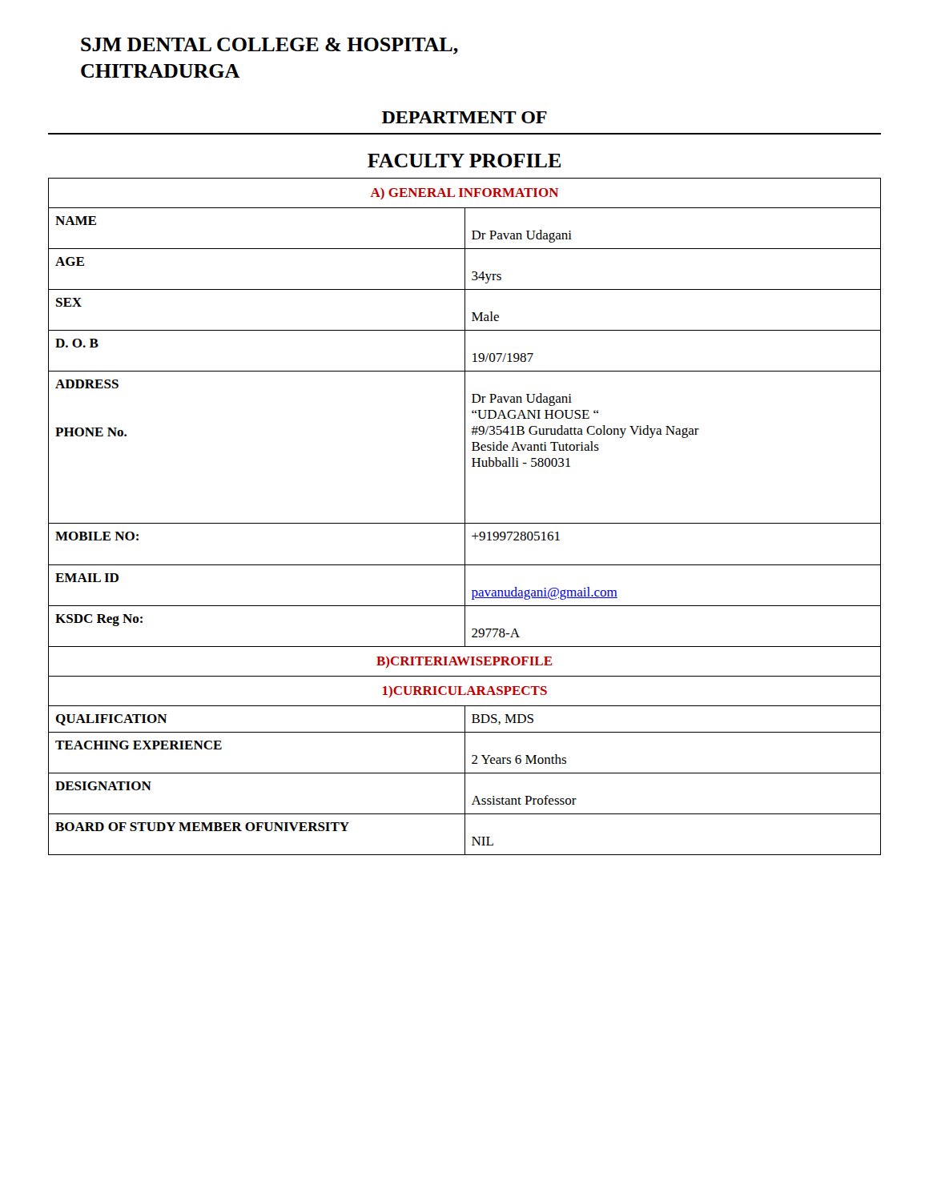SJM DENTAL COLLEGE & HOSPITAL,
CHITRADURGA
DEPARTMENT OF
FACULTY PROFILE
| A) GENERAL INFORMATION |
| --- |
| NAME | Dr Pavan Udagani |
| AGE | 34yrs |
| SEX | Male |
| D. O. B | 19/07/1987 |
| ADDRESS PHONE No. | Dr Pavan Udagani “UDAGANI HOUSE “ #9/3541B Gurudatta Colony Vidya Nagar Beside Avanti Tutorials Hubballi - 580031 |
| MOBILE NO: | +919972805161 |
| EMAIL ID | pavanudagani@gmail.com |
| KSDC Reg No: | 29778-A |
| B)CRITERIAWISEPROFILE |
| 1)CURRICULARASPECTS |
| QUALIFICATION | BDS, MDS |
| TEACHING EXPERIENCE | 2 Years 6 Months |
| DESIGNATION | Assistant Professor |
| BOARD OF STUDY MEMBER OFUNIVERSITY | NIL |